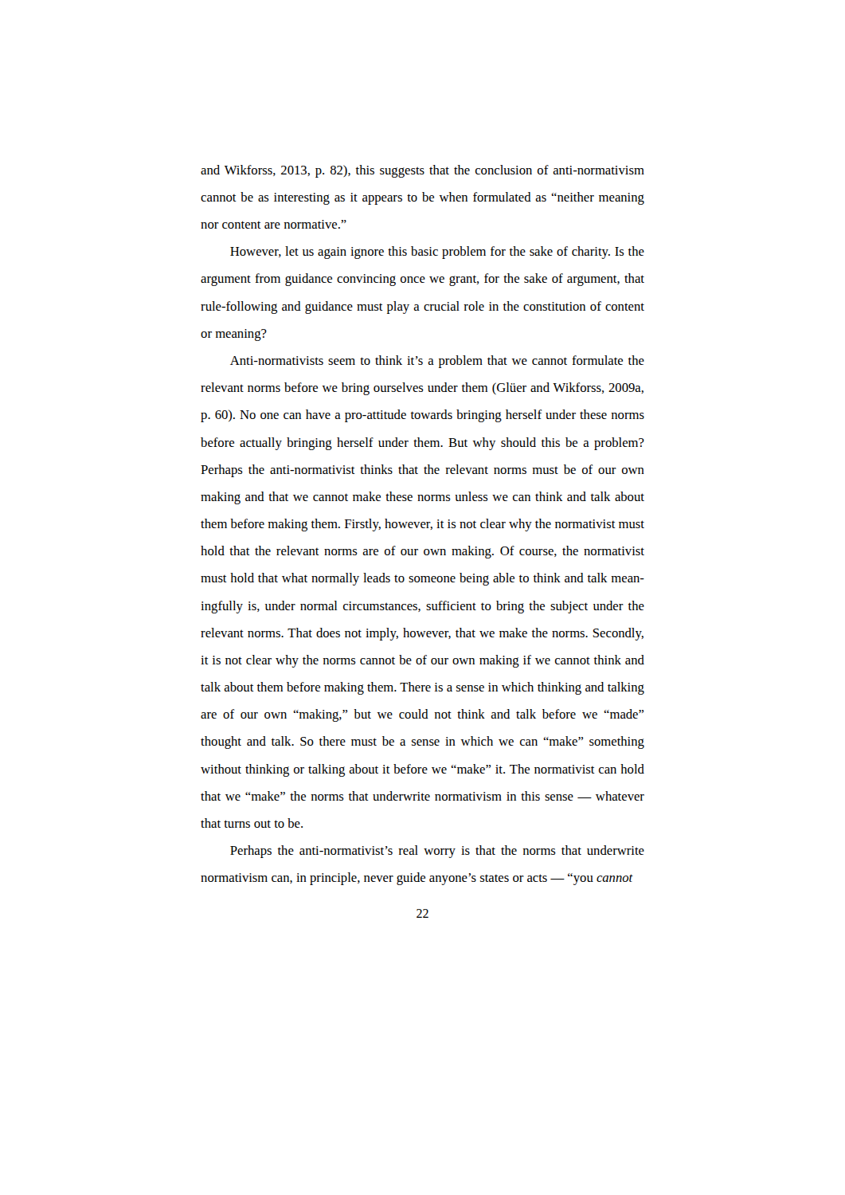and Wikforss, 2013, p. 82), this suggests that the conclusion of anti-normativism cannot be as interesting as it appears to be when formulated as “neither meaning nor content are normative.”
However, let us again ignore this basic problem for the sake of charity. Is the argument from guidance convincing once we grant, for the sake of argument, that rule-following and guidance must play a crucial role in the constitution of content or meaning?
Anti-normativists seem to think it’s a problem that we cannot formulate the relevant norms before we bring ourselves under them (Glüer and Wikforss, 2009a, p. 60). No one can have a pro-attitude towards bringing herself under these norms before actually bringing herself under them. But why should this be a problem? Perhaps the anti-normativist thinks that the relevant norms must be of our own making and that we cannot make these norms unless we can think and talk about them before making them. Firstly, however, it is not clear why the normativist must hold that the relevant norms are of our own making. Of course, the normativist must hold that what normally leads to someone being able to think and talk meaningfully is, under normal circumstances, sufficient to bring the subject under the relevant norms. That does not imply, however, that we make the norms. Secondly, it is not clear why the norms cannot be of our own making if we cannot think and talk about them before making them. There is a sense in which thinking and talking are of our own “making,” but we could not think and talk before we “made” thought and talk. So there must be a sense in which we can “make” something without thinking or talking about it before we “make” it. The normativist can hold that we “make” the norms that underwrite normativism in this sense — whatever that turns out to be.
Perhaps the anti-normativist’s real worry is that the norms that underwrite normativism can, in principle, never guide anyone’s states or acts — “you cannot
22